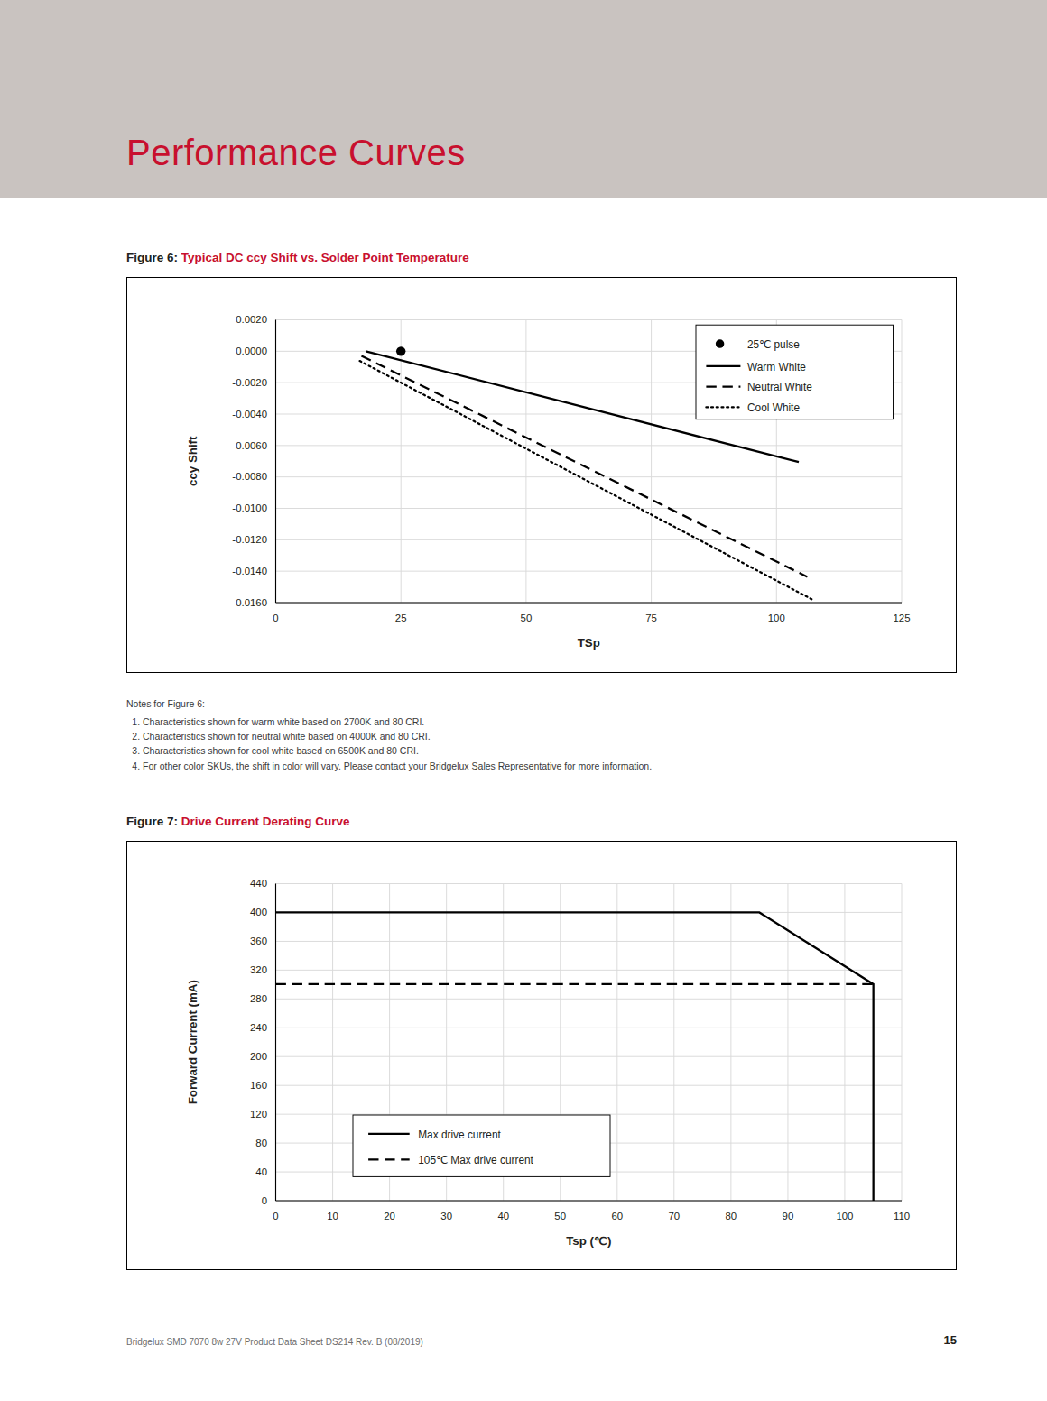Performance Curves
Figure 6: Typical DC ccy Shift vs. Solder Point Temperature
0.0020 0.0000 -0.0020 -0.0040 -0.0060 -0.0080 -0.0100 -0.0120 -0.0140 -0.0160 0 25 50 75 100 125 TSp ccy Shift 25℃ pulse Warm White Neutral White Cool White
Notes for Figure 6:
Characteristics shown for warm white based on 2700K and 80 CRI.
Characteristics shown for neutral white based on 4000K and 80 CRI.
Characteristics shown for cool white based on 6500K and 80 CRI.
For other color SKUs, the shift in color will vary. Please contact your Bridgelux Sales Representative for more information.
Figure 7: Drive Current Derating Curve
440 400 360 320 280 240 200 160 120 80 40 0 0 10 20 30 40 50 60 70 80 90 100 110 Tsp (℃) Forward Current (mA) Max drive current 105℃ Max drive current
Bridgelux SMD 7070 8w 27V Product Data Sheet DS214 Rev. B (08/2019)
15